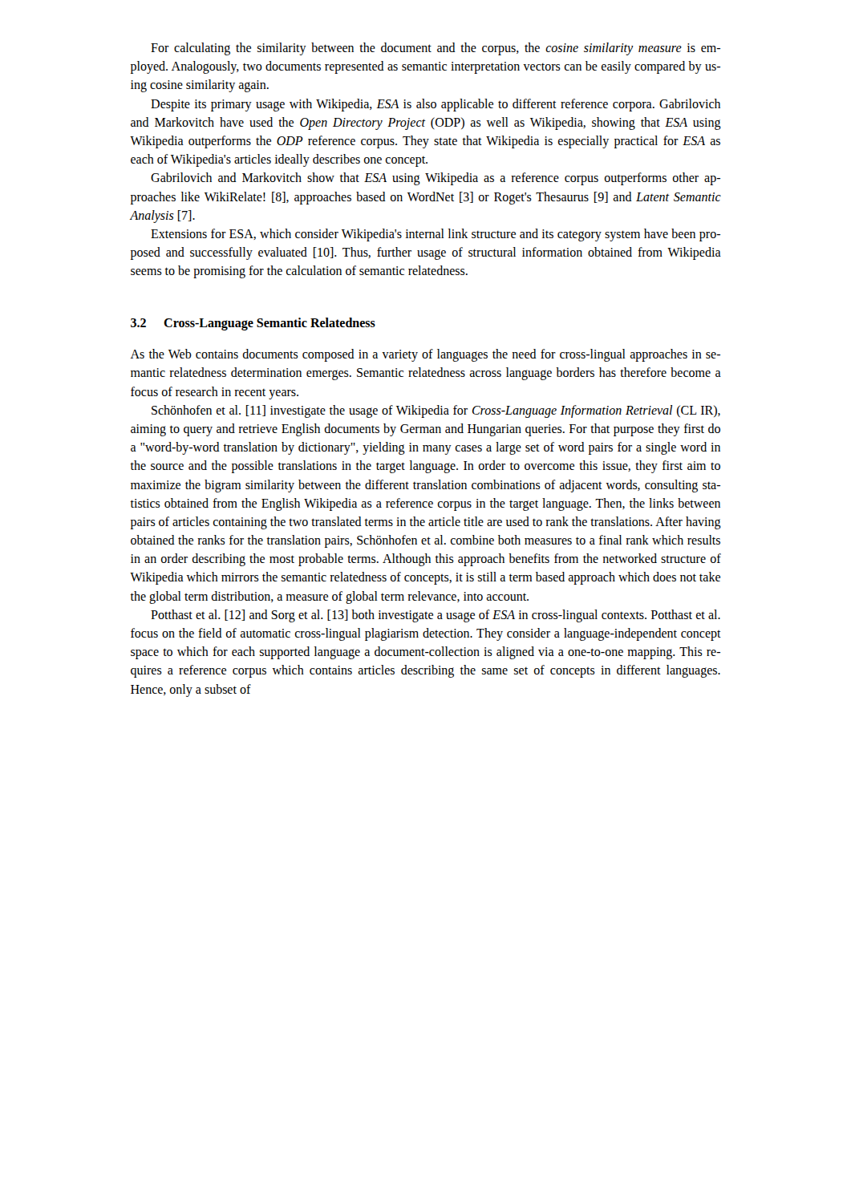For calculating the similarity between the document and the corpus, the cosine similarity measure is employed. Analogously, two documents represented as semantic interpretation vectors can be easily compared by using cosine similarity again.
Despite its primary usage with Wikipedia, ESA is also applicable to different reference corpora. Gabrilovich and Markovitch have used the Open Directory Project (ODP) as well as Wikipedia, showing that ESA using Wikipedia outperforms the ODP reference corpus. They state that Wikipedia is especially practical for ESA as each of Wikipedia's articles ideally describes one concept.
Gabrilovich and Markovitch show that ESA using Wikipedia as a reference corpus outperforms other approaches like WikiRelate! [8], approaches based on WordNet [3] or Roget's Thesaurus [9] and Latent Semantic Analysis [7].
Extensions for ESA, which consider Wikipedia's internal link structure and its category system have been proposed and successfully evaluated [10]. Thus, further usage of structural information obtained from Wikipedia seems to be promising for the calculation of semantic relatedness.
3.2 Cross-Language Semantic Relatedness
As the Web contains documents composed in a variety of languages the need for cross-lingual approaches in semantic relatedness determination emerges. Semantic relatedness across language borders has therefore become a focus of research in recent years.
Schönhofen et al. [11] investigate the usage of Wikipedia for Cross-Language Information Retrieval (CL IR), aiming to query and retrieve English documents by German and Hungarian queries. For that purpose they first do a "word-by-word translation by dictionary", yielding in many cases a large set of word pairs for a single word in the source and the possible translations in the target language. In order to overcome this issue, they first aim to maximize the bigram similarity between the different translation combinations of adjacent words, consulting statistics obtained from the English Wikipedia as a reference corpus in the target language. Then, the links between pairs of articles containing the two translated terms in the article title are used to rank the translations. After having obtained the ranks for the translation pairs, Schönhofen et al. combine both measures to a final rank which results in an order describing the most probable terms. Although this approach benefits from the networked structure of Wikipedia which mirrors the semantic relatedness of concepts, it is still a term based approach which does not take the global term distribution, a measure of global term relevance, into account.
Potthast et al. [12] and Sorg et al. [13] both investigate a usage of ESA in cross-lingual contexts. Potthast et al. focus on the field of automatic cross-lingual plagiarism detection. They consider a language-independent concept space to which for each supported language a document-collection is aligned via a one-to-one mapping. This requires a reference corpus which contains articles describing the same set of concepts in different languages. Hence, only a subset of